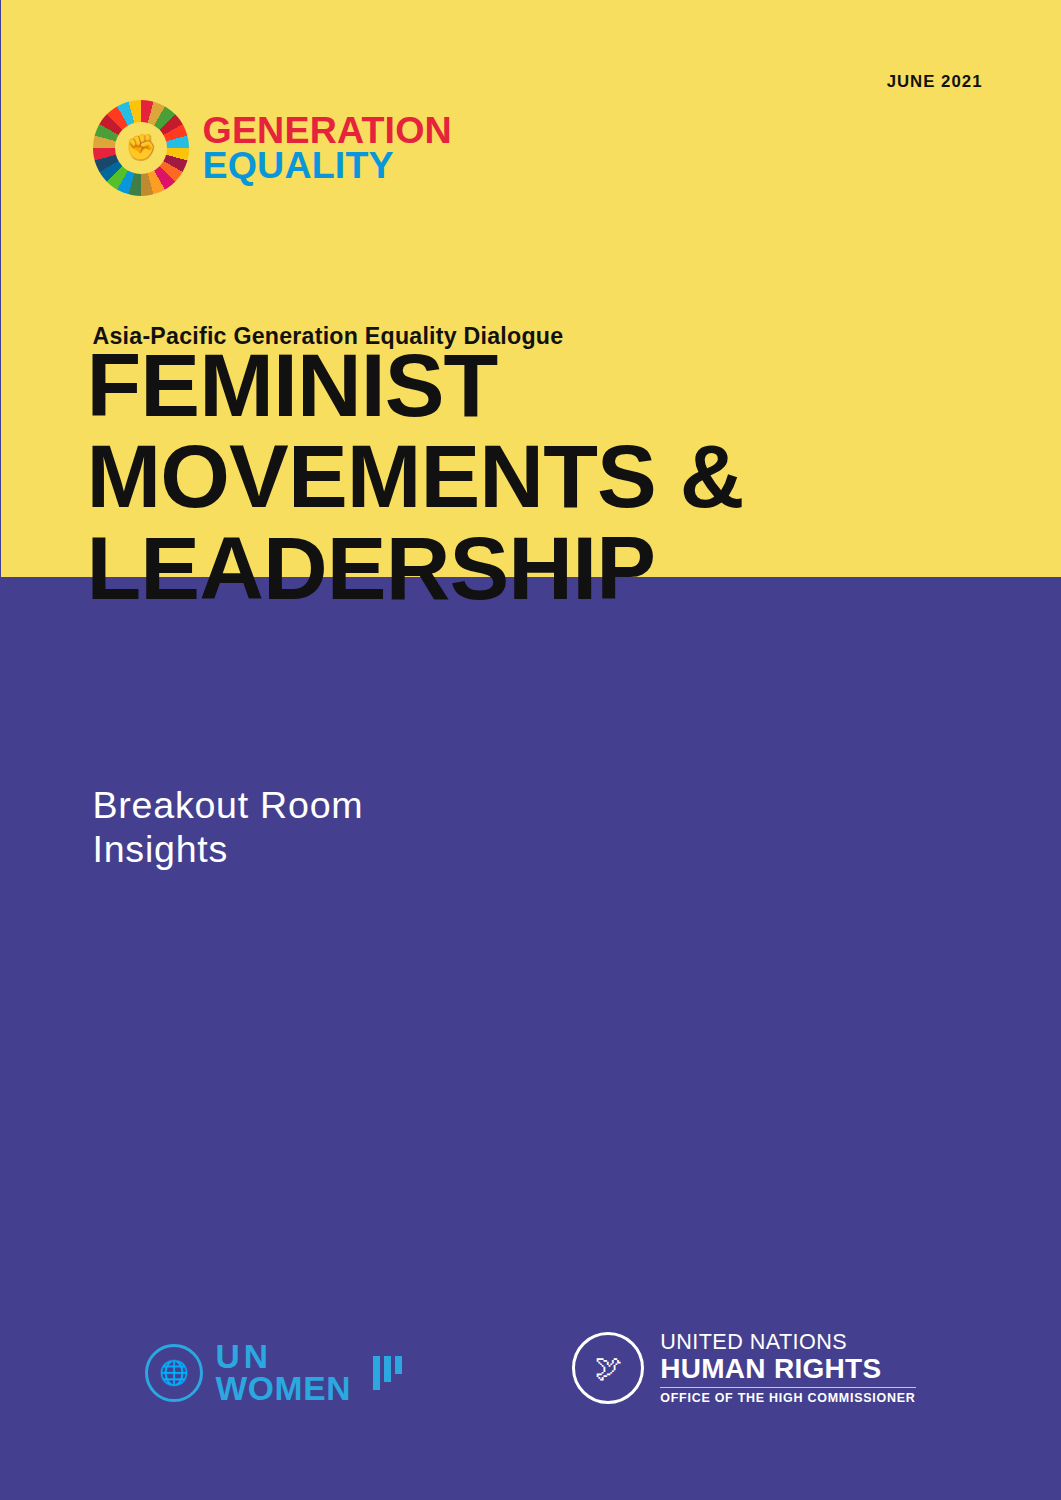JUNE 2021
✊
GENERATION EQUALITY
Asia-Pacific Generation Equality Dialogue
Feminist
Movements &
Leadership
Breakout Room
Insights
🌐
UN WOMEN
🕊
UNITED NATIONS HUMAN RIGHTS OFFICE OF THE HIGH COMMISSIONER